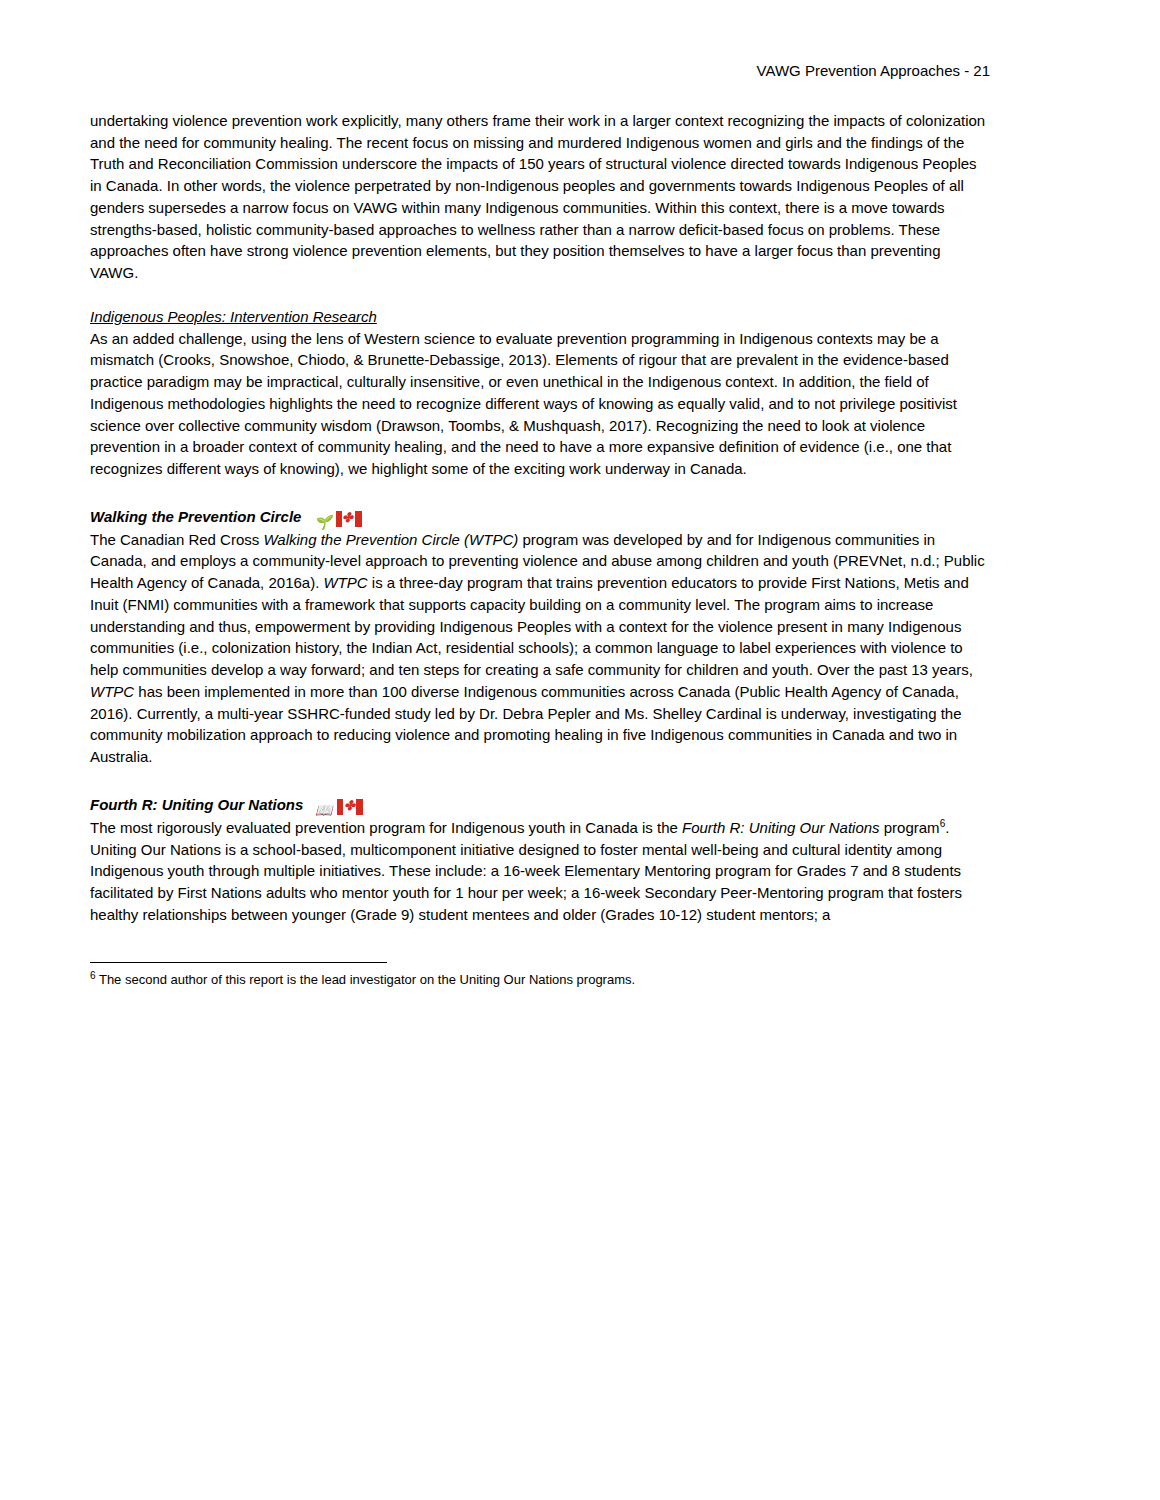VAWG Prevention Approaches - 21
undertaking violence prevention work explicitly, many others frame their work in a larger context recognizing the impacts of colonization and the need for community healing. The recent focus on missing and murdered Indigenous women and girls and the findings of the Truth and Reconciliation Commission underscore the impacts of 150 years of structural violence directed towards Indigenous Peoples in Canada. In other words, the violence perpetrated by non-Indigenous peoples and governments towards Indigenous Peoples of all genders supersedes a narrow focus on VAWG within many Indigenous communities. Within this context, there is a move towards strengths-based, holistic community-based approaches to wellness rather than a narrow deficit-based focus on problems. These approaches often have strong violence prevention elements, but they position themselves to have a larger focus than preventing VAWG.
Indigenous Peoples: Intervention Research
As an added challenge, using the lens of Western science to evaluate prevention programming in Indigenous contexts may be a mismatch (Crooks, Snowshoe, Chiodo, & Brunette-Debassige, 2013). Elements of rigour that are prevalent in the evidence-based practice paradigm may be impractical, culturally insensitive, or even unethical in the Indigenous context. In addition, the field of Indigenous methodologies highlights the need to recognize different ways of knowing as equally valid, and to not privilege positivist science over collective community wisdom (Drawson, Toombs, & Mushquash, 2017). Recognizing the need to look at violence prevention in a broader context of community healing, and the need to have a more expansive definition of evidence (i.e., one that recognizes different ways of knowing), we highlight some of the exciting work underway in Canada.
Walking the Prevention Circle
The Canadian Red Cross Walking the Prevention Circle (WTPC) program was developed by and for Indigenous communities in Canada, and employs a community-level approach to preventing violence and abuse among children and youth (PREVNet, n.d.; Public Health Agency of Canada, 2016a). WTPC is a three-day program that trains prevention educators to provide First Nations, Metis and Inuit (FNMI) communities with a framework that supports capacity building on a community level. The program aims to increase understanding and thus, empowerment by providing Indigenous Peoples with a context for the violence present in many Indigenous communities (i.e., colonization history, the Indian Act, residential schools); a common language to label experiences with violence to help communities develop a way forward; and ten steps for creating a safe community for children and youth. Over the past 13 years, WTPC has been implemented in more than 100 diverse Indigenous communities across Canada (Public Health Agency of Canada, 2016). Currently, a multi-year SSHRC-funded study led by Dr. Debra Pepler and Ms. Shelley Cardinal is underway, investigating the community mobilization approach to reducing violence and promoting healing in five Indigenous communities in Canada and two in Australia.
Fourth R: Uniting Our Nations
The most rigorously evaluated prevention program for Indigenous youth in Canada is the Fourth R: Uniting Our Nations program6. Uniting Our Nations is a school-based, multicomponent initiative designed to foster mental well-being and cultural identity among Indigenous youth through multiple initiatives. These include: a 16-week Elementary Mentoring program for Grades 7 and 8 students facilitated by First Nations adults who mentor youth for 1 hour per week; a 16-week Secondary Peer-Mentoring program that fosters healthy relationships between younger (Grade 9) student mentees and older (Grades 10-12) student mentors; a
6 The second author of this report is the lead investigator on the Uniting Our Nations programs.